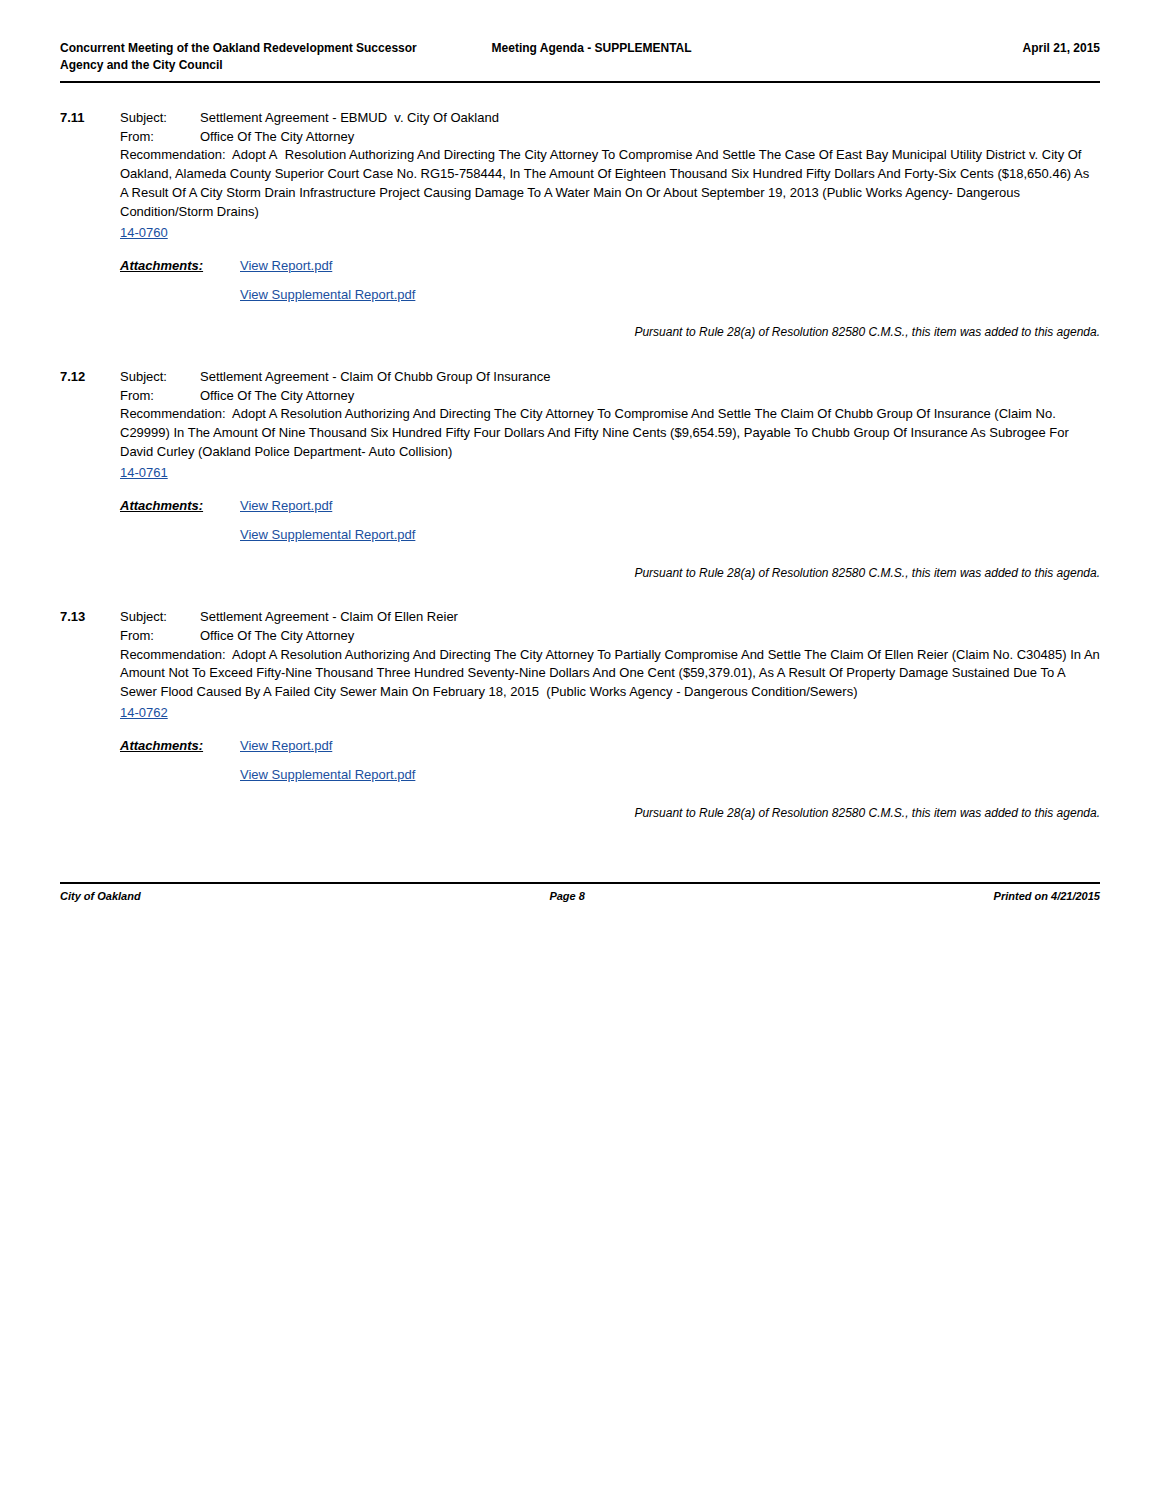Concurrent Meeting of the Oakland Redevelopment Successor Agency and the City Council
Meeting Agenda - SUPPLEMENTAL
April 21, 2015
7.11
Subject:
Settlement Agreement - EBMUD v. City Of Oakland
From:
Office Of The City Attorney
Recommendation: Adopt A Resolution Authorizing And Directing The City Attorney To Compromise And Settle The Case Of East Bay Municipal Utility District v. City Of Oakland, Alameda County Superior Court Case No. RG15-758444, In The Amount Of Eighteen Thousand Six Hundred Fifty Dollars And Forty-Six Cents ($18,650.46) As A Result Of A City Storm Drain Infrastructure Project Causing Damage To A Water Main On Or About September 19, 2013 (Public Works Agency- Dangerous Condition/Storm Drains)
14-0760
Attachments:
View Report.pdf
View Supplemental Report.pdf
Pursuant to Rule 28(a) of Resolution 82580 C.M.S., this item was added to this agenda.
7.12
Subject:
Settlement Agreement - Claim Of Chubb Group Of Insurance
From:
Office Of The City Attorney
Recommendation: Adopt A Resolution Authorizing And Directing The City Attorney To Compromise And Settle The Claim Of Chubb Group Of Insurance (Claim No. C29999) In The Amount Of Nine Thousand Six Hundred Fifty Four Dollars And Fifty Nine Cents ($9,654.59), Payable To Chubb Group Of Insurance As Subrogee For David Curley (Oakland Police Department- Auto Collision)
14-0761
Attachments:
View Report.pdf
View Supplemental Report.pdf
Pursuant to Rule 28(a) of Resolution 82580 C.M.S., this item was added to this agenda.
7.13
Subject:
Settlement Agreement - Claim Of Ellen Reier
From:
Office Of The City Attorney
Recommendation: Adopt A Resolution Authorizing And Directing The City Attorney To Partially Compromise And Settle The Claim Of Ellen Reier (Claim No. C30485) In An Amount Not To Exceed Fifty-Nine Thousand Three Hundred Seventy-Nine Dollars And One Cent ($59,379.01), As A Result Of Property Damage Sustained Due To A Sewer Flood Caused By A Failed City Sewer Main On February 18, 2015 (Public Works Agency - Dangerous Condition/Sewers)
14-0762
Attachments:
View Report.pdf
View Supplemental Report.pdf
Pursuant to Rule 28(a) of Resolution 82580 C.M.S., this item was added to this agenda.
City of Oakland
Page 8
Printed on 4/21/2015